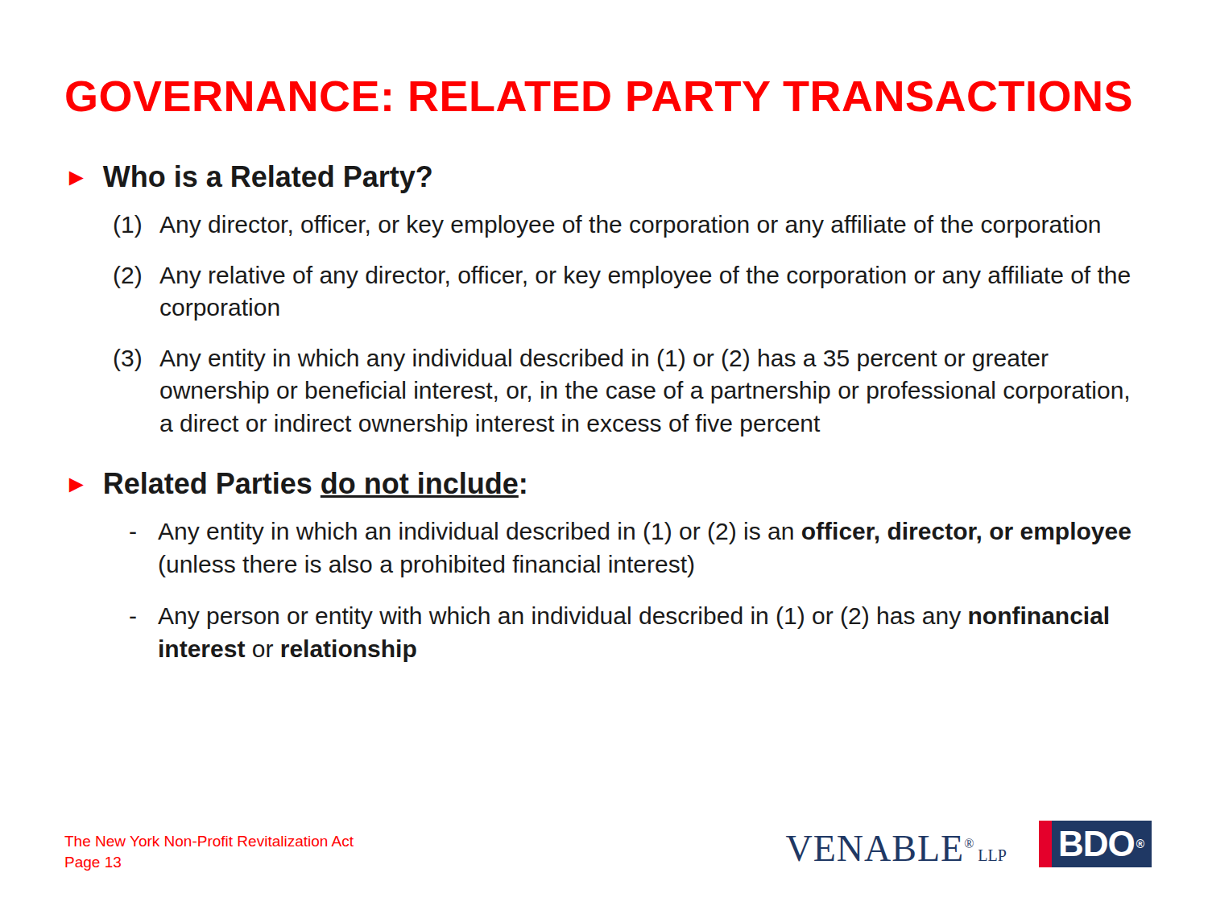GOVERNANCE: RELATED PARTY TRANSACTIONS
► Who is a Related Party?
(1) Any director, officer, or key employee of the corporation or any affiliate of the corporation
(2) Any relative of any director, officer, or key employee of the corporation or any affiliate of the corporation
(3) Any entity in which any individual described in (1) or (2) has a 35 percent or greater ownership or beneficial interest, or, in the case of a partnership or professional corporation, a direct or indirect ownership interest in excess of five percent
► Related Parties do not include:
-Any entity in which an individual described in (1) or (2) is an officer, director, or employee (unless there is also a prohibited financial interest)
-Any person or entity with which an individual described in (1) or (2) has any nonfinancial interest or relationship
The New York Non-Profit Revitalization Act
Page 13
VENABLE®LLP
BDO®